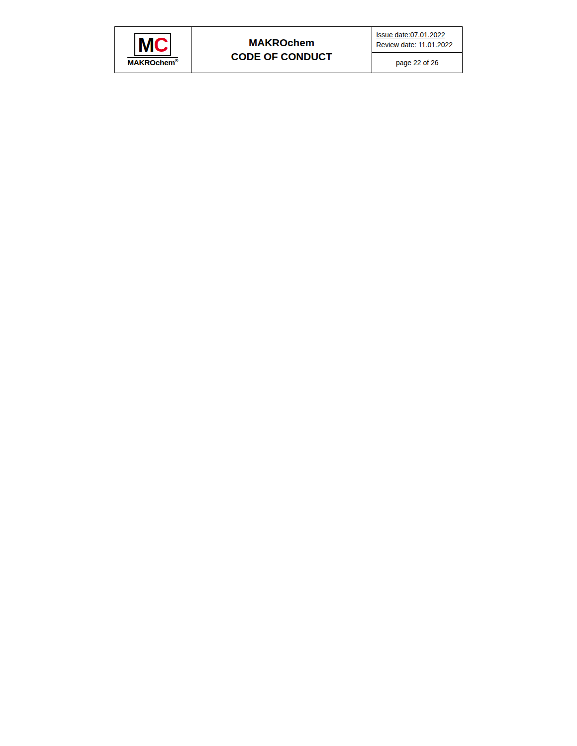| M C MAKROchem ® | MAKROchem CODE OF CONDUCT | Issue date:07.01.2022 Review date: 11.01.2022 page 22 of 26 |